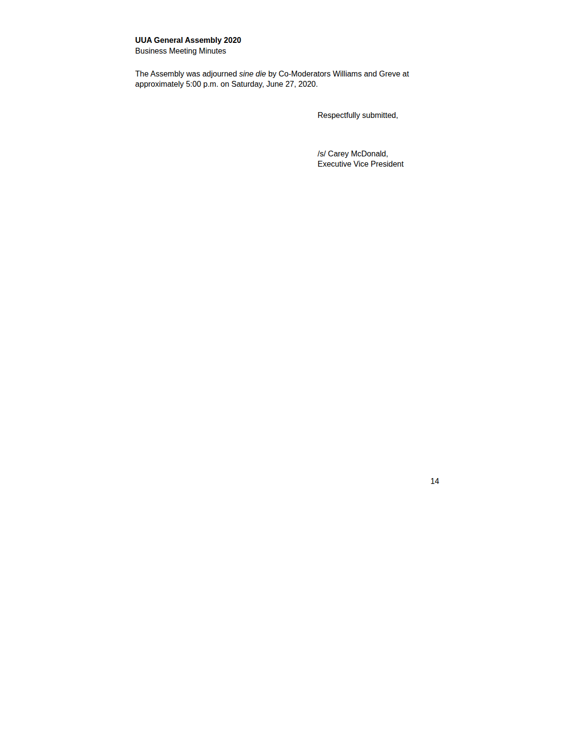UUA General Assembly 2020
Business Meeting Minutes
The Assembly was adjourned sine die by Co-Moderators Williams and Greve at approximately 5:00 p.m. on Saturday, June 27, 2020.
Respectfully submitted,
/s/ Carey McDonald,
Executive Vice President
14